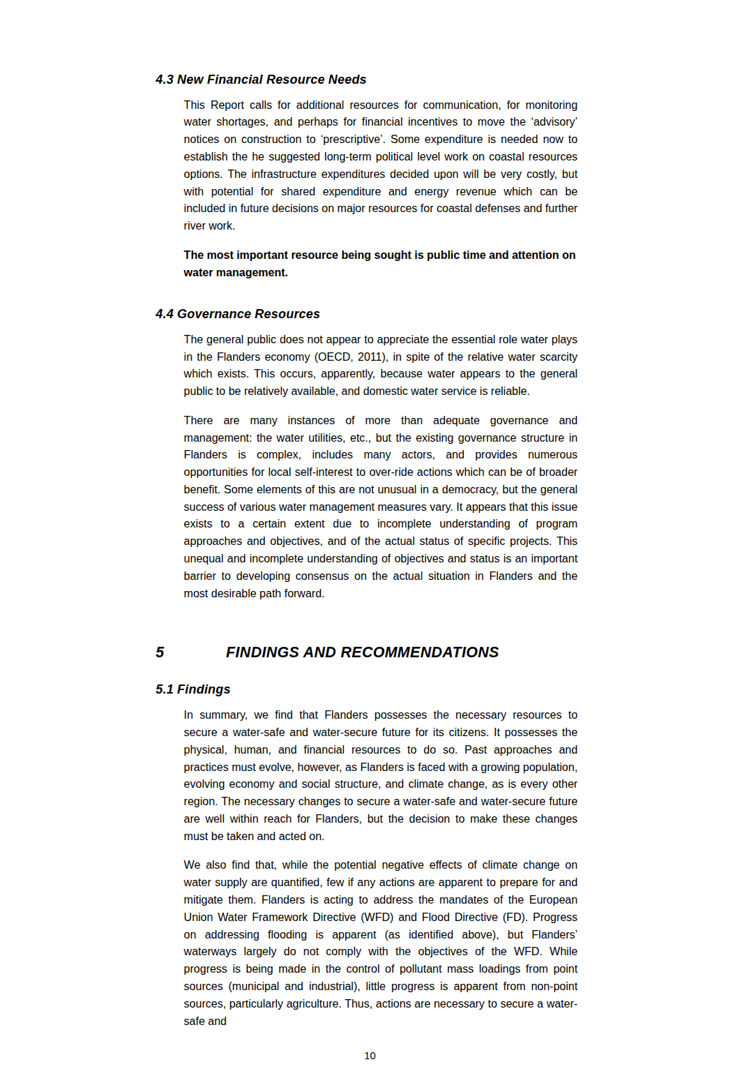4.3 New Financial Resource Needs
This Report calls for additional resources for communication, for monitoring water shortages, and perhaps for financial incentives to move the ‘advisory’ notices on construction to ‘prescriptive’. Some expenditure is needed now to establish the he suggested long-term political level work on coastal resources options. The infrastructure expenditures decided upon will be very costly, but with potential for shared expenditure and energy revenue which can be included in future decisions on major resources for coastal defenses and further river work.
The most important resource being sought is public time and attention on water management.
4.4 Governance Resources
The general public does not appear to appreciate the essential role water plays in the Flanders economy (OECD, 2011), in spite of the relative water scarcity which exists. This occurs, apparently, because water appears to the general public to be relatively available, and domestic water service is reliable.
There are many instances of more than adequate governance and management: the water utilities, etc., but the existing governance structure in Flanders is complex, includes many actors, and provides numerous opportunities for local self-interest to over-ride actions which can be of broader benefit. Some elements of this are not unusual in a democracy, but the general success of various water management measures vary. It appears that this issue exists to a certain extent due to incomplete understanding of program approaches and objectives, and of the actual status of specific projects. This unequal and incomplete understanding of objectives and status is an important barrier to developing consensus on the actual situation in Flanders and the most desirable path forward.
5 FINDINGS AND RECOMMENDATIONS
5.1 Findings
In summary, we find that Flanders possesses the necessary resources to secure a water-safe and water-secure future for its citizens. It possesses the physical, human, and financial resources to do so. Past approaches and practices must evolve, however, as Flanders is faced with a growing population, evolving economy and social structure, and climate change, as is every other region. The necessary changes to secure a water-safe and water-secure future are well within reach for Flanders, but the decision to make these changes must be taken and acted on.
We also find that, while the potential negative effects of climate change on water supply are quantified, few if any actions are apparent to prepare for and mitigate them. Flanders is acting to address the mandates of the European Union Water Framework Directive (WFD) and Flood Directive (FD). Progress on addressing flooding is apparent (as identified above), but Flanders’ waterways largely do not comply with the objectives of the WFD. While progress is being made in the control of pollutant mass loadings from point sources (municipal and industrial), little progress is apparent from non-point sources, particularly agriculture. Thus, actions are necessary to secure a water-safe and
10